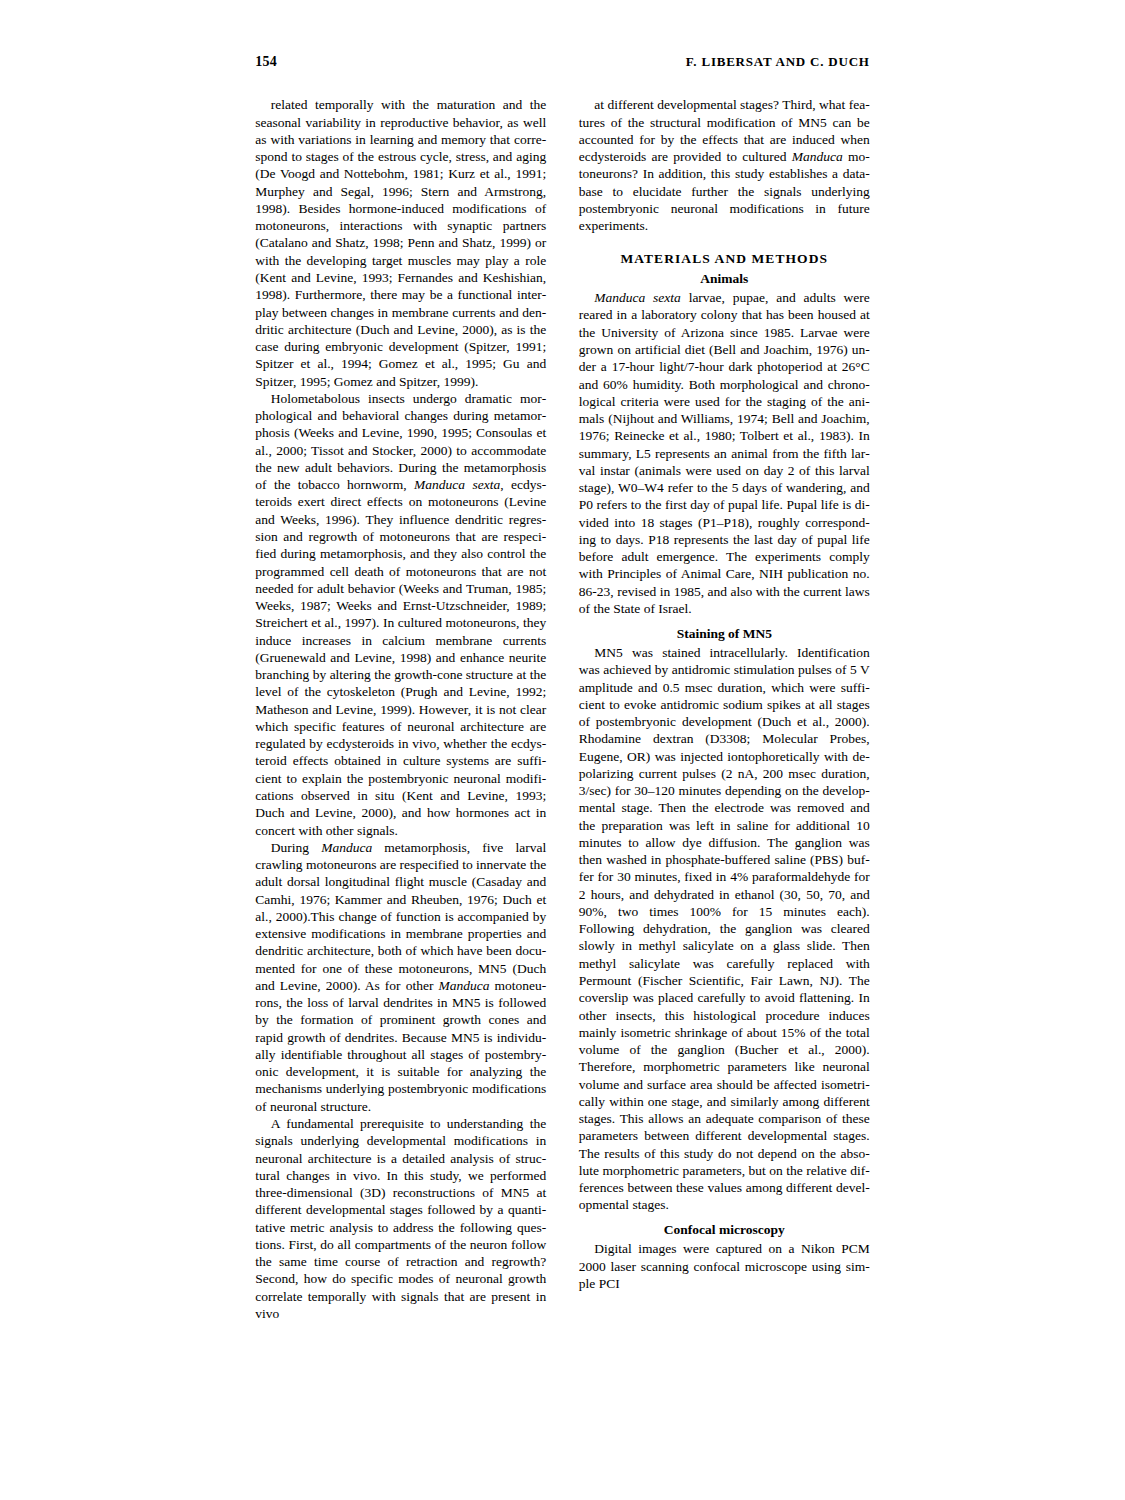154 F. LIBERSAT AND C. DUCH
related temporally with the maturation and the seasonal variability in reproductive behavior, as well as with variations in learning and memory that correspond to stages of the estrous cycle, stress, and aging (De Voogd and Nottebohm, 1981; Kurz et al., 1991; Murphey and Segal, 1996; Stern and Armstrong, 1998). Besides hormone-induced modifications of motoneurons, interactions with synaptic partners (Catalano and Shatz, 1998; Penn and Shatz, 1999) or with the developing target muscles may play a role (Kent and Levine, 1993; Fernandes and Keshishian, 1998). Furthermore, there may be a functional interplay between changes in membrane currents and dendritic architecture (Duch and Levine, 2000), as is the case during embryonic development (Spitzer, 1991; Spitzer et al., 1994; Gomez et al., 1995; Gu and Spitzer, 1995; Gomez and Spitzer, 1999).
Holometabolous insects undergo dramatic morphological and behavioral changes during metamorphosis (Weeks and Levine, 1990, 1995; Consoulas et al., 2000; Tissot and Stocker, 2000) to accommodate the new adult behaviors. During the metamorphosis of the tobacco hornworm, Manduca sexta, ecdysteroids exert direct effects on motoneurons (Levine and Weeks, 1996). They influence dendritic regression and regrowth of motoneurons that are respecified during metamorphosis, and they also control the programmed cell death of motoneurons that are not needed for adult behavior (Weeks and Truman, 1985; Weeks, 1987; Weeks and Ernst-Utzschneider, 1989; Streichert et al., 1997). In cultured motoneurons, they induce increases in calcium membrane currents (Gruenewald and Levine, 1998) and enhance neurite branching by altering the growth-cone structure at the level of the cytoskeleton (Prugh and Levine, 1992; Matheson and Levine, 1999). However, it is not clear which specific features of neuronal architecture are regulated by ecdysteroids in vivo, whether the ecdysteroid effects obtained in culture systems are sufficient to explain the postembryonic neuronal modifications observed in situ (Kent and Levine, 1993; Duch and Levine, 2000), and how hormones act in concert with other signals.
During Manduca metamorphosis, five larval crawling motoneurons are respecified to innervate the adult dorsal longitudinal flight muscle (Casaday and Camhi, 1976; Kammer and Rheuben, 1976; Duch et al., 2000).This change of function is accompanied by extensive modifications in membrane properties and dendritic architecture, both of which have been documented for one of these motoneurons, MN5 (Duch and Levine, 2000). As for other Manduca motoneurons, the loss of larval dendrites in MN5 is followed by the formation of prominent growth cones and rapid growth of dendrites. Because MN5 is individually identifiable throughout all stages of postembryonic development, it is suitable for analyzing the mechanisms underlying postembryonic modifications of neuronal structure.
A fundamental prerequisite to understanding the signals underlying developmental modifications in neuronal architecture is a detailed analysis of structural changes in vivo. In this study, we performed three-dimensional (3D) reconstructions of MN5 at different developmental stages followed by a quantitative metric analysis to address the following questions. First, do all compartments of the neuron follow the same time course of retraction and regrowth? Second, how do specific modes of neuronal growth correlate temporally with signals that are present in vivo
at different developmental stages? Third, what features of the structural modification of MN5 can be accounted for by the effects that are induced when ecdysteroids are provided to cultured Manduca motoneurons? In addition, this study establishes a database to elucidate further the signals underlying postembryonic neuronal modifications in future experiments.
MATERIALS AND METHODS
Animals
Manduca sexta larvae, pupae, and adults were reared in a laboratory colony that has been housed at the University of Arizona since 1985. Larvae were grown on artificial diet (Bell and Joachim, 1976) under a 17-hour light/7-hour dark photoperiod at 26°C and 60% humidity. Both morphological and chronological criteria were used for the staging of the animals (Nijhout and Williams, 1974; Bell and Joachim, 1976; Reinecke et al., 1980; Tolbert et al., 1983). In summary, L5 represents an animal from the fifth larval instar (animals were used on day 2 of this larval stage), W0–W4 refer to the 5 days of wandering, and P0 refers to the first day of pupal life. Pupal life is divided into 18 stages (P1–P18), roughly corresponding to days. P18 represents the last day of pupal life before adult emergence. The experiments comply with Principles of Animal Care, NIH publication no. 86-23, revised in 1985, and also with the current laws of the State of Israel.
Staining of MN5
MN5 was stained intracellularly. Identification was achieved by antidromic stimulation pulses of 5 V amplitude and 0.5 msec duration, which were sufficient to evoke antidromic sodium spikes at all stages of postembryonic development (Duch et al., 2000). Rhodamine dextran (D3308; Molecular Probes, Eugene, OR) was injected iontophoretically with depolarizing current pulses (2 nA, 200 msec duration, 3/sec) for 30–120 minutes depending on the developmental stage. Then the electrode was removed and the preparation was left in saline for additional 10 minutes to allow dye diffusion. The ganglion was then washed in phosphate-buffered saline (PBS) buffer for 30 minutes, fixed in 4% paraformaldehyde for 2 hours, and dehydrated in ethanol (30, 50, 70, and 90%, two times 100% for 15 minutes each). Following dehydration, the ganglion was cleared slowly in methyl salicylate on a glass slide. Then methyl salicylate was carefully replaced with Permount (Fischer Scientific, Fair Lawn, NJ). The coverslip was placed carefully to avoid flattening. In other insects, this histological procedure induces mainly isometric shrinkage of about 15% of the total volume of the ganglion (Bucher et al., 2000). Therefore, morphometric parameters like neuronal volume and surface area should be affected isometrically within one stage, and similarly among different stages. This allows an adequate comparison of these parameters between different developmental stages. The results of this study do not depend on the absolute morphometric parameters, but on the relative differences between these values among different developmental stages.
Confocal microscopy
Digital images were captured on a Nikon PCM 2000 laser scanning confocal microscope using simple PCI